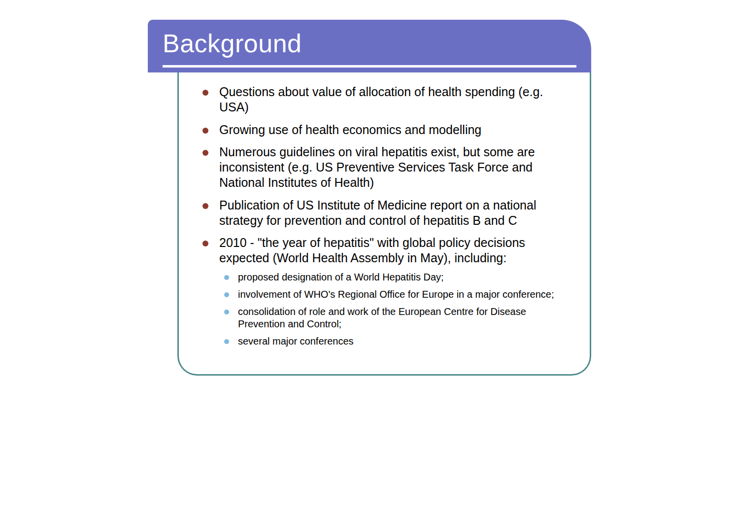Background
Questions about value of allocation of health spending (e.g. USA)
Growing use of health economics and modelling
Numerous guidelines on viral hepatitis exist, but some are inconsistent (e.g. US Preventive Services Task Force and National Institutes of Health)
Publication of US Institute of Medicine report on a national strategy for prevention and control of hepatitis B and C
2010 - "the year of hepatitis" with global policy decisions expected (World Health Assembly in May), including:
proposed designation of a World Hepatitis Day;
involvement of WHO's Regional Office for Europe in a major conference;
consolidation of role and work of the European Centre for Disease Prevention and Control;
several major conferences